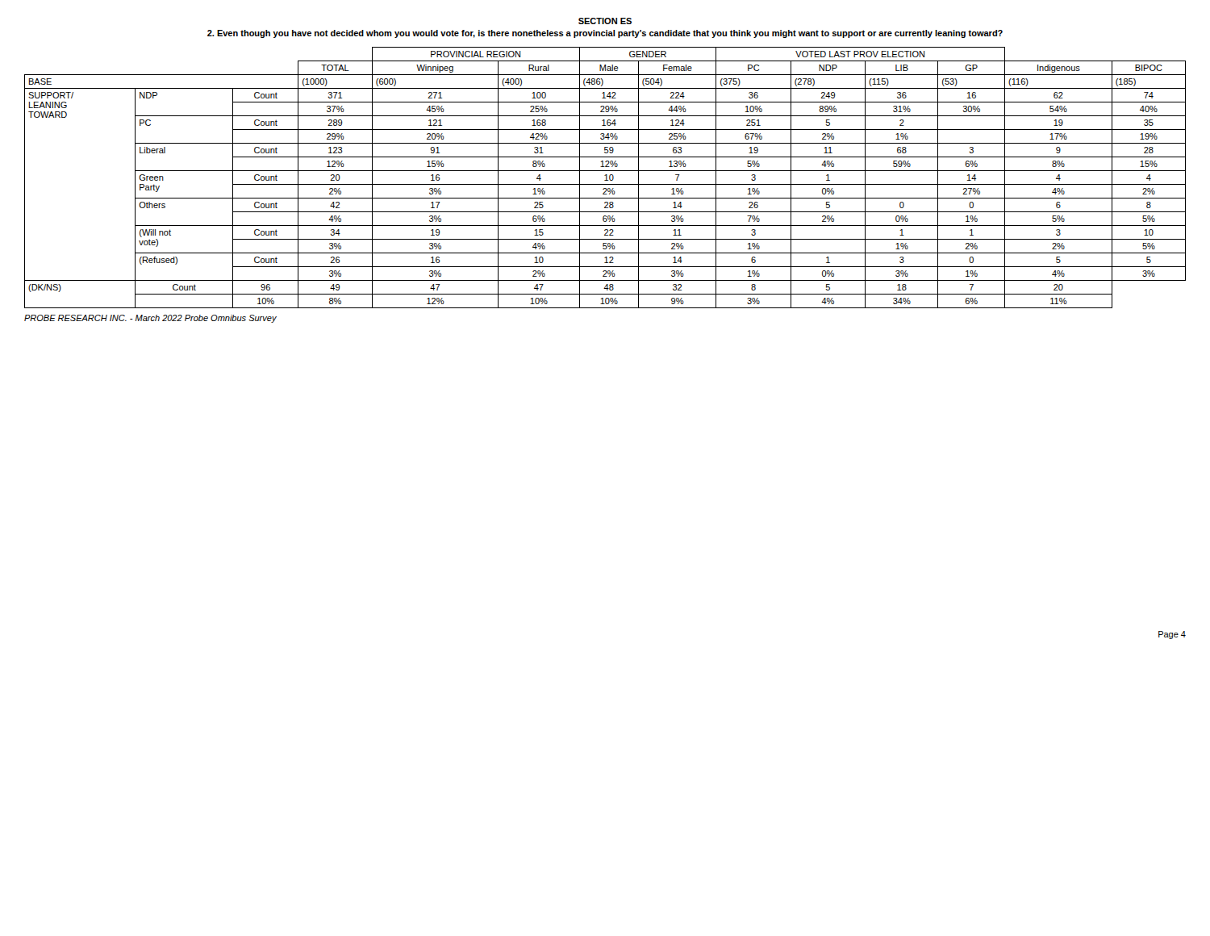SECTION ES
2. Even though you have not decided whom you would vote for, is there nonetheless a provincial party's candidate that you think you might want to support or are currently leaning toward?
| | | PROVINCIAL REGION | GENDER | VOTED LAST PROV ELECTION | | |
| | TOTAL | Winnipeg | Rural | Male | Female | PC | NDP | LIB | GP | Indigenous | BIPOC |
| BASE | (1000) | (600) | (400) | (486) | (504) | (375) | (278) | (115) | (53) | (116) | (185) |
| SUPPORT/ LEANING TOWARD | NDP | Count | 371 | 271 | 100 | 142 | 224 | 36 | 249 | 36 | 16 | 62 | 74 |
| | 37% | 45% | 25% | 29% | 44% | 10% | 89% | 31% | 30% | 54% | 40% |
| PC | Count | 289 | 121 | 168 | 164 | 124 | 251 | 5 | 2 | | 19 | 35 |
| | 29% | 20% | 42% | 34% | 25% | 67% | 2% | 1% | | 17% | 19% |
| Liberal | Count | 123 | 91 | 31 | 59 | 63 | 19 | 11 | 68 | 3 | 9 | 28 |
| | 12% | 15% | 8% | 12% | 13% | 5% | 4% | 59% | 6% | 8% | 15% |
| Green Party | Count | 20 | 16 | 4 | 10 | 7 | 3 | 1 | | 14 | 4 | 4 |
| | 2% | 3% | 1% | 2% | 1% | 1% | 0% | | 27% | 4% | 2% |
| Others | Count | 42 | 17 | 25 | 28 | 14 | 26 | 5 | 0 | 0 | 6 | 8 |
| | 4% | 3% | 6% | 6% | 3% | 7% | 2% | 0% | 1% | 5% | 5% |
| (Will not vote) | Count | 34 | 19 | 15 | 22 | 11 | 3 | | 1 | 1 | 3 | 10 |
| | 3% | 3% | 4% | 5% | 2% | 1% | | 1% | 2% | 2% | 5% |
| (Refused) | Count | 26 | 16 | 10 | 12 | 14 | 6 | 1 | 3 | 0 | 5 | 5 |
| | 3% | 3% | 2% | 2% | 3% | 1% | 0% | 3% | 1% | 4% | 3% |
| (DK/NS) | Count | 96 | 49 | 47 | 47 | 48 | 32 | 8 | 5 | 18 | 7 | 20 |
| | 10% | 8% | 12% | 10% | 10% | 9% | 3% | 4% | 34% | 6% | 11% |
PROBE RESEARCH INC. - March 2022 Probe Omnibus Survey
Page 4